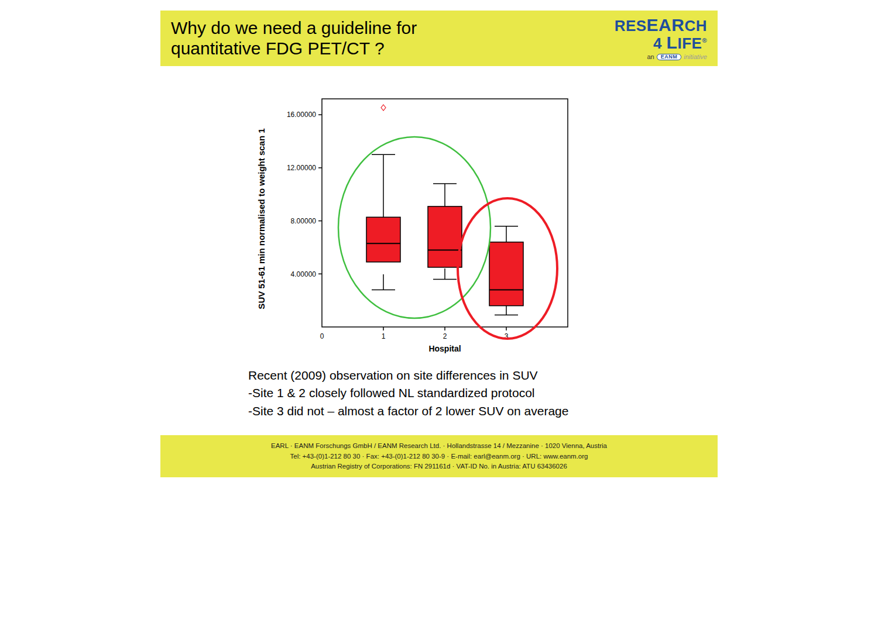Why do we need a guideline for
quantitative FDG PET/CT ?
RESEARCH
4 LIFE®
an EANM initiative
SUV 51-61 min normalised to weight scan 1 4.00000 8.00000 12.00000 16.00000 0 1 2 3 Hospital
Recent (2009) observation on site differences in SUV
-Site 1 & 2 closely followed NL standardized protocol
-Site 3 did not – almost a factor of 2 lower SUV on average
EARL · EANM Forschungs GmbH / EANM Research Ltd. · Hollandstrasse 14 / Mezzanine · 1020 Vienna, Austria
Tel: +43-(0)1-212 80 30 · Fax: +43-(0)1-212 80 30-9 · E-mail: earl@eanm.org · URL: www.eanm.org
Austrian Registry of Corporations: FN 291161d · VAT-ID No. in Austria: ATU 63436026